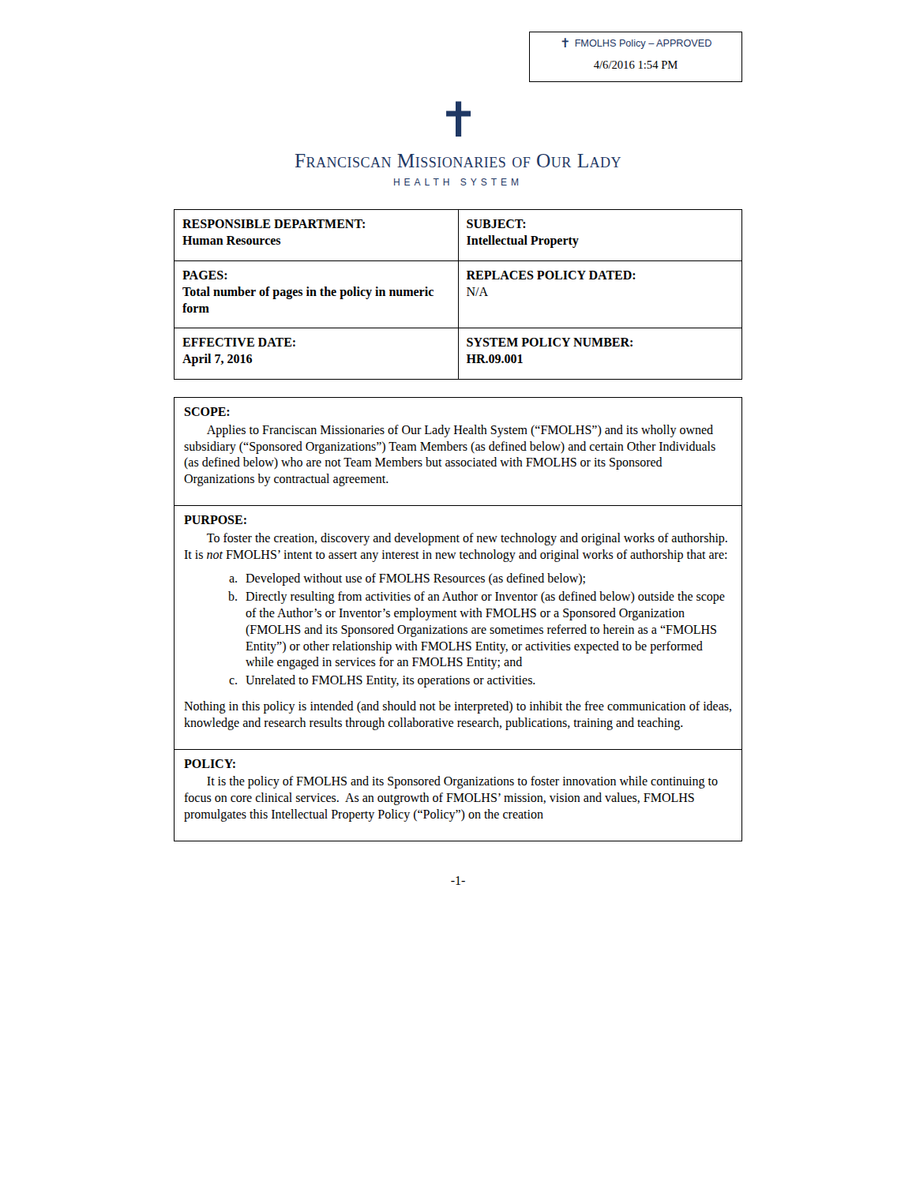✝FMOLHS Policy – APPROVED
4/6/2016 1:54 PM
✝
Franciscan Missionaries of Our Lady
HEALTH SYSTEM
| Responsible Department: Human Resources | Subject: Intellectual Property |
| Pages: Total number of pages in the policy in numeric form | Replaces Policy Dated: N/A |
| Effective Date: April 7, 2016 | System Policy Number: HR.09.001 |
| Scope: Applies to Franciscan Missionaries of Our Lady Health System (“FMOLHS”) and its wholly owned subsidiary (“Sponsored Organizations”) Team Members (as defined below) and certain Other Individuals (as defined below) who are not Team Members but associated with FMOLHS or its Sponsored Organizations by contractual agreement. |
| Purpose: To foster the creation, discovery and development of new technology and original works of authorship. It is not FMOLHS’ intent to assert any interest in new technology and original works of authorship that are: Developed without use of FMOLHS Resources (as defined below); Directly resulting from activities of an Author or Inventor (as defined below) outside the scope of the Author’s or Inventor’s employment with FMOLHS or a Sponsored Organization (FMOLHS and its Sponsored Organizations are sometimes referred to herein as a “FMOLHS Entity”) or other relationship with FMOLHS Entity, or activities expected to be performed while engaged in services for an FMOLHS Entity; and Unrelated to FMOLHS Entity, its operations or activities. Nothing in this policy is intended (and should not be interpreted) to inhibit the free communication of ideas, knowledge and research results through collaborative research, publications, training and teaching. |
| Policy: It is the policy of FMOLHS and its Sponsored Organizations to foster innovation while continuing to focus on core clinical services. As an outgrowth of FMOLHS’ mission, vision and values, FMOLHS promulgates this Intellectual Property Policy (“Policy”) on the creation |
-1-